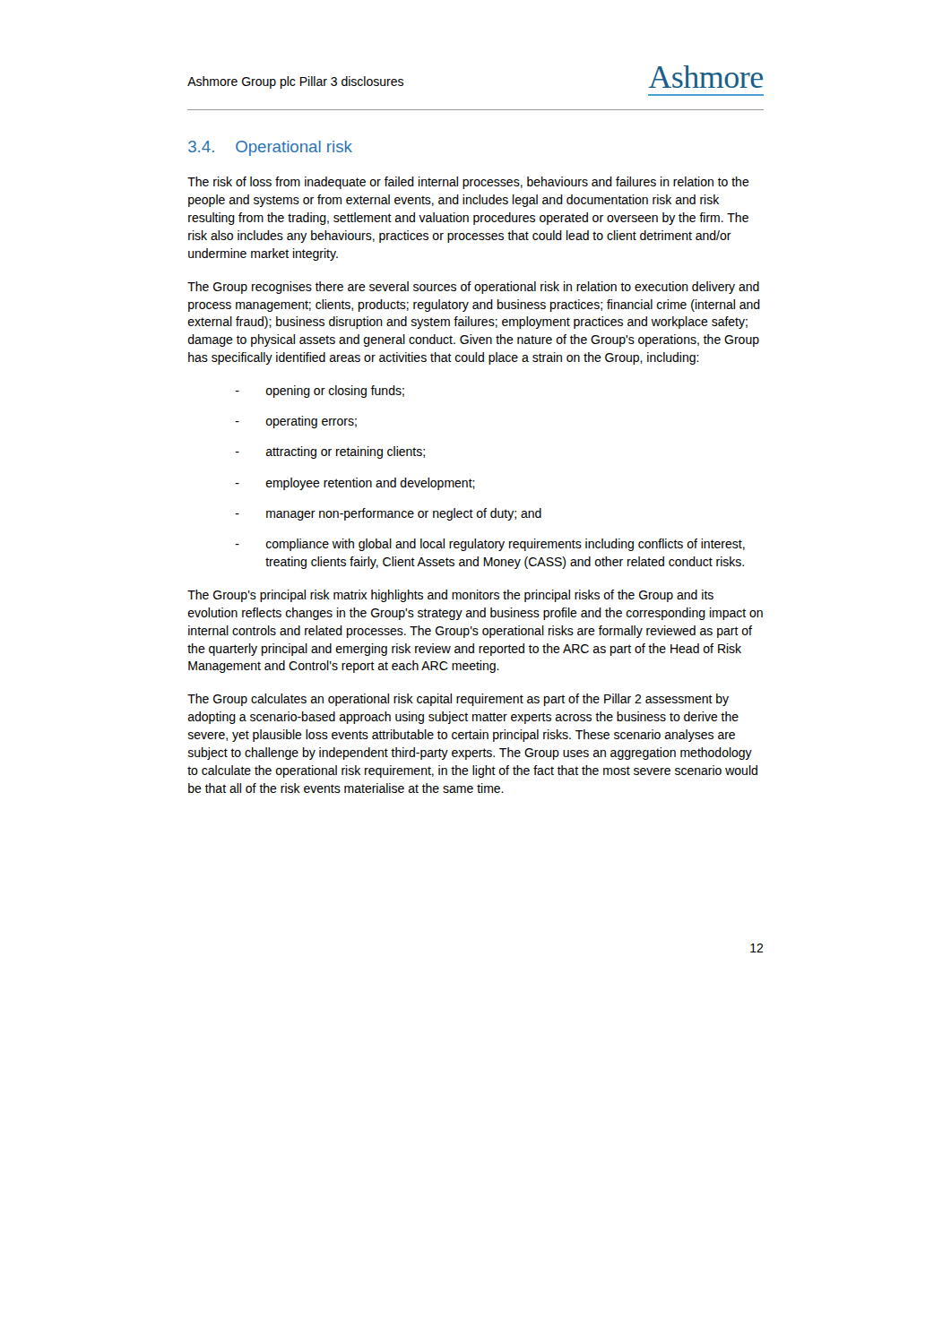Ashmore Group plc Pillar 3 disclosures
Ashmore
3.4. Operational risk
The risk of loss from inadequate or failed internal processes, behaviours and failures in relation to the people and systems or from external events, and includes legal and documentation risk and risk resulting from the trading, settlement and valuation procedures operated or overseen by the firm. The risk also includes any behaviours, practices or processes that could lead to client detriment and/or undermine market integrity.
The Group recognises there are several sources of operational risk in relation to execution delivery and process management; clients, products; regulatory and business practices; financial crime (internal and external fraud); business disruption and system failures; employment practices and workplace safety; damage to physical assets and general conduct. Given the nature of the Group's operations, the Group has specifically identified areas or activities that could place a strain on the Group, including:
opening or closing funds;
operating errors;
attracting or retaining clients;
employee retention and development;
manager non-performance or neglect of duty; and
compliance with global and local regulatory requirements including conflicts of interest, treating clients fairly, Client Assets and Money (CASS) and other related conduct risks.
The Group's principal risk matrix highlights and monitors the principal risks of the Group and its evolution reflects changes in the Group's strategy and business profile and the corresponding impact on internal controls and related processes. The Group's operational risks are formally reviewed as part of the quarterly principal and emerging risk review and reported to the ARC as part of the Head of Risk Management and Control's report at each ARC meeting.
The Group calculates an operational risk capital requirement as part of the Pillar 2 assessment by adopting a scenario-based approach using subject matter experts across the business to derive the severe, yet plausible loss events attributable to certain principal risks. These scenario analyses are subject to challenge by independent third-party experts. The Group uses an aggregation methodology to calculate the operational risk requirement, in the light of the fact that the most severe scenario would be that all of the risk events materialise at the same time.
12